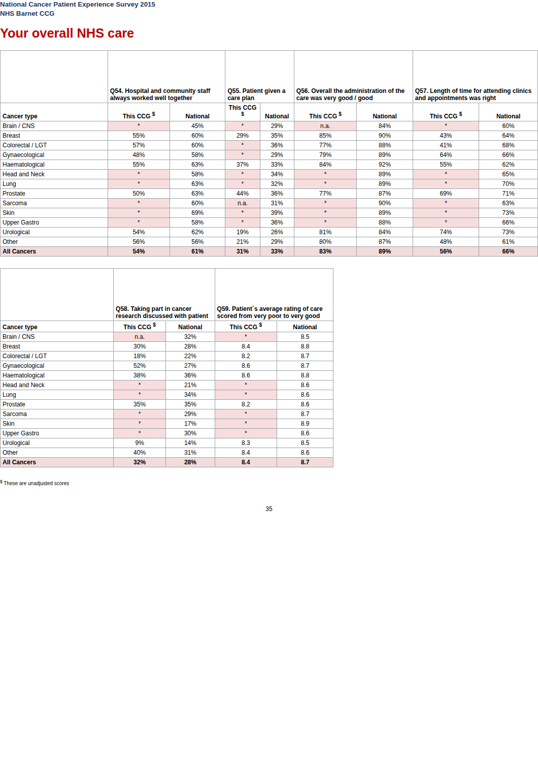National Cancer Patient Experience Survey 2015
NHS Barnet CCG
Your overall NHS care
Overall NHS care scores by cancer type
| | Q54. Hospital and community staff always worked well together | Q55. Patient given a care plan | Q56. Overall the administration of the care was very good / good | Q57. Length of time for attending clinics and appointments was right |
| --- | --- | --- | --- | --- |
| Cancer type | This CCG $ | National | This CCG $ | National | This CCG $ | National | This CCG $ | National |
| Brain / CNS | * | 45% | * | 29% | n.a. | 84% | * | 60% |
| Breast | 55% | 60% | 29% | 35% | 85% | 90% | 43% | 64% |
| Colorectal / LGT | 57% | 60% | * | 36% | 77% | 88% | 41% | 68% |
| Gynaecological | 48% | 58% | * | 29% | 79% | 89% | 64% | 66% |
| Haematological | 55% | 63% | 37% | 33% | 84% | 92% | 55% | 62% |
| Head and Neck | * | 58% | * | 34% | * | 89% | * | 65% |
| Lung | * | 63% | * | 32% | * | 89% | * | 70% |
| Prostate | 50% | 63% | 44% | 36% | 77% | 87% | 69% | 71% |
| Sarcoma | * | 60% | n.a. | 31% | * | 90% | * | 63% |
| Skin | * | 69% | * | 39% | * | 89% | * | 73% |
| Upper Gastro | * | 58% | * | 36% | * | 88% | * | 66% |
| Urological | 54% | 62% | 19% | 26% | 81% | 84% | 74% | 73% |
| Other | 56% | 56% | 21% | 29% | 80% | 87% | 48% | 61% |
| All Cancers | 54% | 61% | 31% | 33% | 83% | 89% | 56% | 66% |
Research discussion and average care rating by cancer type
| | Q58. Taking part in cancer research discussed with patient | Q59. Patient`s average rating of care scored from very poor to very good |
| --- | --- | --- |
| Cancer type | This CCG $ | National | This CCG $ | National |
| Brain / CNS | n.a. | 32% | * | 8.5 |
| Breast | 30% | 28% | 8.4 | 8.8 |
| Colorectal / LGT | 18% | 22% | 8.2 | 8.7 |
| Gynaecological | 52% | 27% | 8.6 | 8.7 |
| Haematological | 38% | 36% | 8.6 | 8.8 |
| Head and Neck | * | 21% | * | 8.6 |
| Lung | * | 34% | * | 8.6 |
| Prostate | 35% | 35% | 8.2 | 8.6 |
| Sarcoma | * | 29% | * | 8.7 |
| Skin | * | 17% | * | 8.9 |
| Upper Gastro | * | 30% | * | 8.6 |
| Urological | 9% | 14% | 8.3 | 8.5 |
| Other | 40% | 31% | 8.4 | 8.6 |
| All Cancers | 32% | 28% | 8.4 | 8.7 |
$ These are unadjusted scores
35